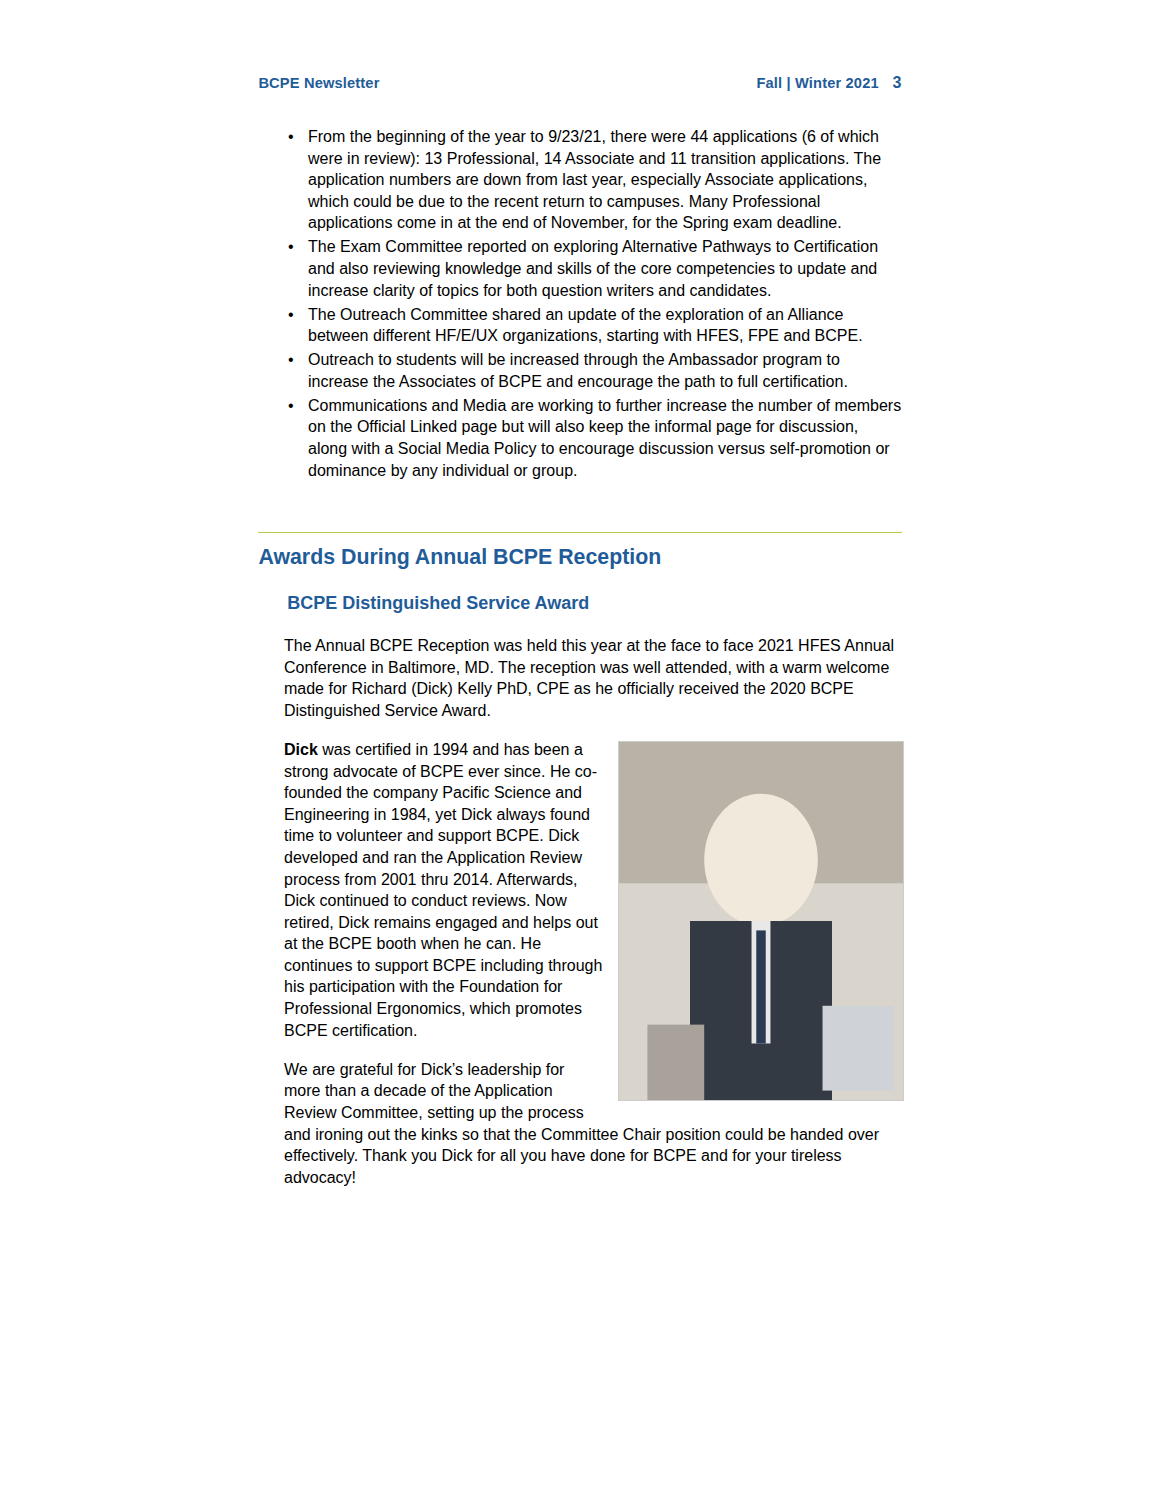BCPE Newsletter
Fall | Winter 2021 3
From the beginning of the year to 9/23/21, there were 44 applications (6 of which were in review): 13 Professional, 14 Associate and 11 transition applications. The application numbers are down from last year, especially Associate applications, which could be due to the recent return to campuses. Many Professional applications come in at the end of November, for the Spring exam deadline.
The Exam Committee reported on exploring Alternative Pathways to Certification and also reviewing knowledge and skills of the core competencies to update and increase clarity of topics for both question writers and candidates.
The Outreach Committee shared an update of the exploration of an Alliance between different HF/E/UX organizations, starting with HFES, FPE and BCPE.
Outreach to students will be increased through the Ambassador program to increase the Associates of BCPE and encourage the path to full certification.
Communications and Media are working to further increase the number of members on the Official Linked page but will also keep the informal page for discussion, along with a Social Media Policy to encourage discussion versus self-promotion or dominance by any individual or group.
Awards During Annual BCPE Reception
BCPE Distinguished Service Award
The Annual BCPE Reception was held this year at the face to face 2021 HFES Annual Conference in Baltimore, MD. The reception was well attended, with a warm welcome made for Richard (Dick) Kelly PhD, CPE as he officially received the 2020 BCPE Distinguished Service Award.
Dick was certified in 1994 and has been a strong advocate of BCPE ever since. He co-founded the company Pacific Science and Engineering in 1984, yet Dick always found time to volunteer and support BCPE. Dick developed and ran the Application Review process from 2001 thru 2014. Afterwards, Dick continued to conduct reviews. Now retired, Dick remains engaged and helps out at the BCPE booth when he can. He continues to support BCPE including through his participation with the Foundation for Professional Ergonomics, which promotes BCPE certification.
We are grateful for Dick’s leadership for more than a decade of the Application Review Committee, setting up the process and ironing out the kinks so that the Committee Chair position could be handed over effectively. Thank you Dick for all you have done for BCPE and for your tireless advocacy!